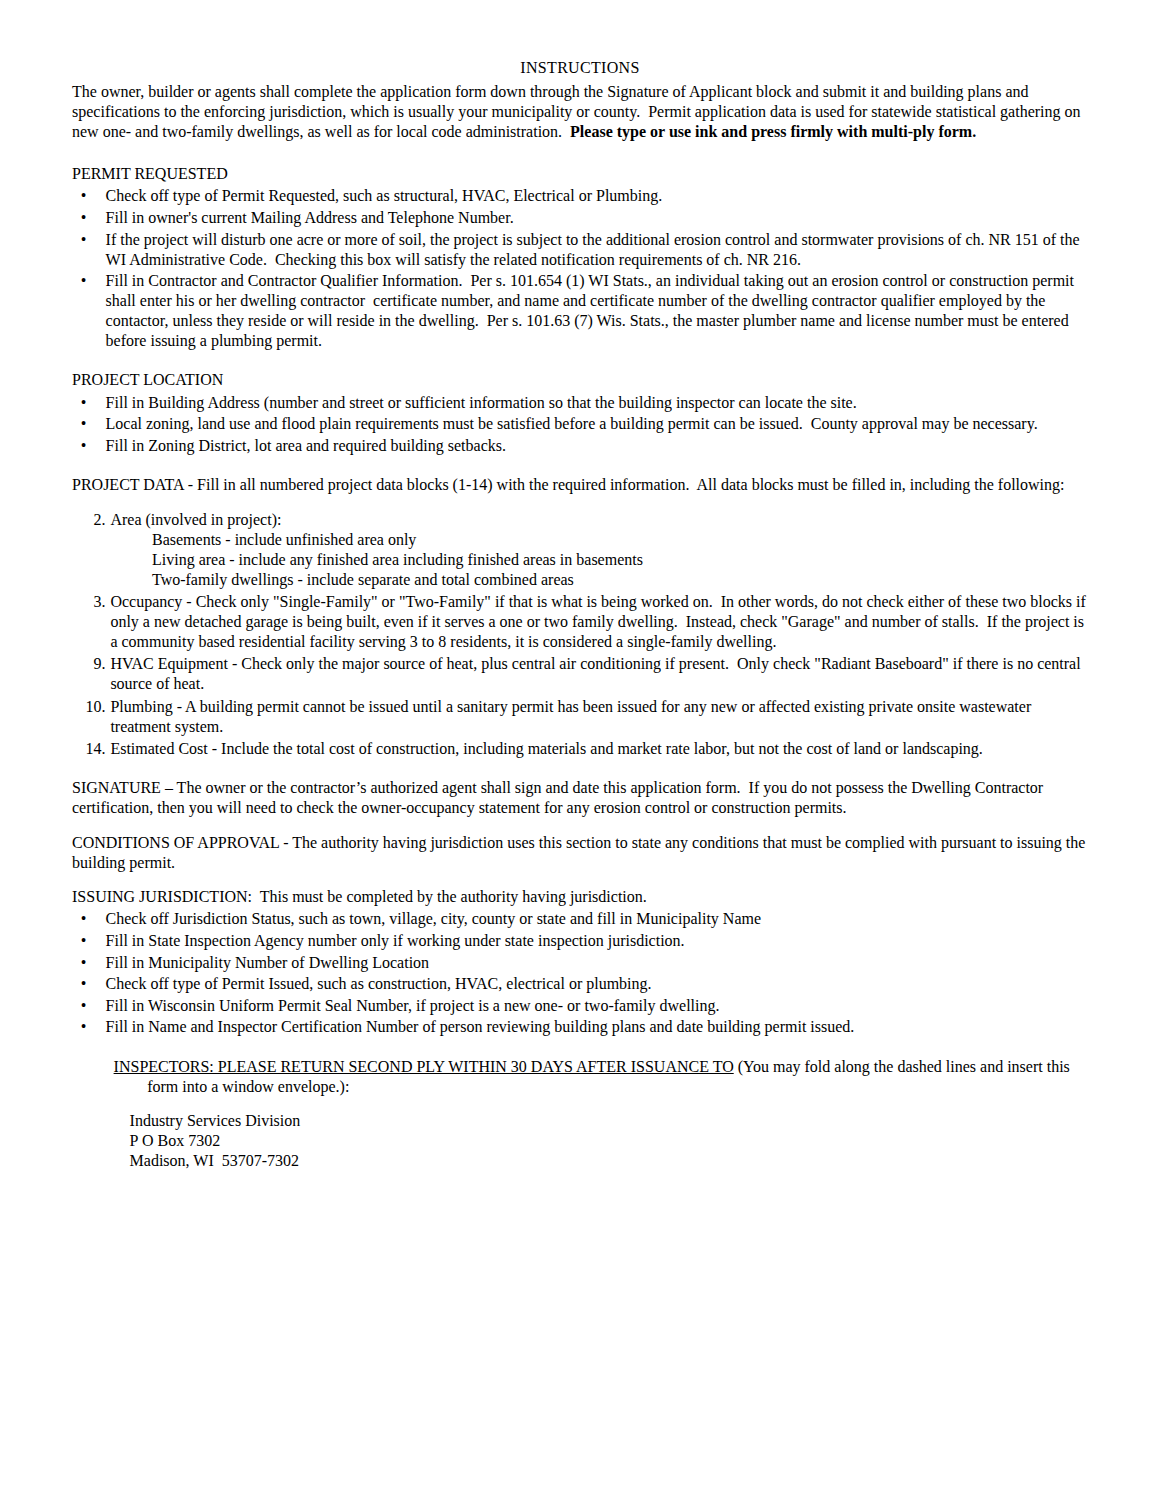INSTRUCTIONS
The owner, builder or agents shall complete the application form down through the Signature of Applicant block and submit it and building plans and specifications to the enforcing jurisdiction, which is usually your municipality or county. Permit application data is used for statewide statistical gathering on new one- and two-family dwellings, as well as for local code administration. Please type or use ink and press firmly with multi-ply form.
PERMIT REQUESTED
Check off type of Permit Requested, such as structural, HVAC, Electrical or Plumbing.
Fill in owner's current Mailing Address and Telephone Number.
If the project will disturb one acre or more of soil, the project is subject to the additional erosion control and stormwater provisions of ch. NR 151 of the WI Administrative Code. Checking this box will satisfy the related notification requirements of ch. NR 216.
Fill in Contractor and Contractor Qualifier Information. Per s. 101.654 (1) WI Stats., an individual taking out an erosion control or construction permit shall enter his or her dwelling contractor certificate number, and name and certificate number of the dwelling contractor qualifier employed by the contactor, unless they reside or will reside in the dwelling. Per s. 101.63 (7) Wis. Stats., the master plumber name and license number must be entered before issuing a plumbing permit.
PROJECT LOCATION
Fill in Building Address (number and street or sufficient information so that the building inspector can locate the site.
Local zoning, land use and flood plain requirements must be satisfied before a building permit can be issued. County approval may be necessary.
Fill in Zoning District, lot area and required building setbacks.
PROJECT DATA - Fill in all numbered project data blocks (1-14) with the required information. All data blocks must be filled in, including the following:
2. Area (involved in project):
Basements - include unfinished area only
Living area - include any finished area including finished areas in basements
Two-family dwellings - include separate and total combined areas
3. Occupancy - Check only "Single-Family" or "Two-Family" if that is what is being worked on. In other words, do not check either of these two blocks if only a new detached garage is being built, even if it serves a one or two family dwelling. Instead, check "Garage" and number of stalls. If the project is a community based residential facility serving 3 to 8 residents, it is considered a single-family dwelling.
9. HVAC Equipment - Check only the major source of heat, plus central air conditioning if present. Only check "Radiant Baseboard" if there is no central source of heat.
10. Plumbing - A building permit cannot be issued until a sanitary permit has been issued for any new or affected existing private onsite wastewater treatment system.
14. Estimated Cost - Include the total cost of construction, including materials and market rate labor, but not the cost of land or landscaping.
SIGNATURE – The owner or the contractor’s authorized agent shall sign and date this application form. If you do not possess the Dwelling Contractor certification, then you will need to check the owner-occupancy statement for any erosion control or construction permits.
CONDITIONS OF APPROVAL - The authority having jurisdiction uses this section to state any conditions that must be complied with pursuant to issuing the building permit.
ISSUING JURISDICTION: This must be completed by the authority having jurisdiction.
Check off Jurisdiction Status, such as town, village, city, county or state and fill in Municipality Name
Fill in State Inspection Agency number only if working under state inspection jurisdiction.
Fill in Municipality Number of Dwelling Location
Check off type of Permit Issued, such as construction, HVAC, electrical or plumbing.
Fill in Wisconsin Uniform Permit Seal Number, if project is a new one- or two-family dwelling.
Fill in Name and Inspector Certification Number of person reviewing building plans and date building permit issued.
INSPECTORS: PLEASE RETURN SECOND PLY WITHIN 30 DAYS AFTER ISSUANCE TO (You may fold along the dashed lines and insert this form into a window envelope.):
Industry Services Division
P O Box 7302
Madison, WI 53707-7302